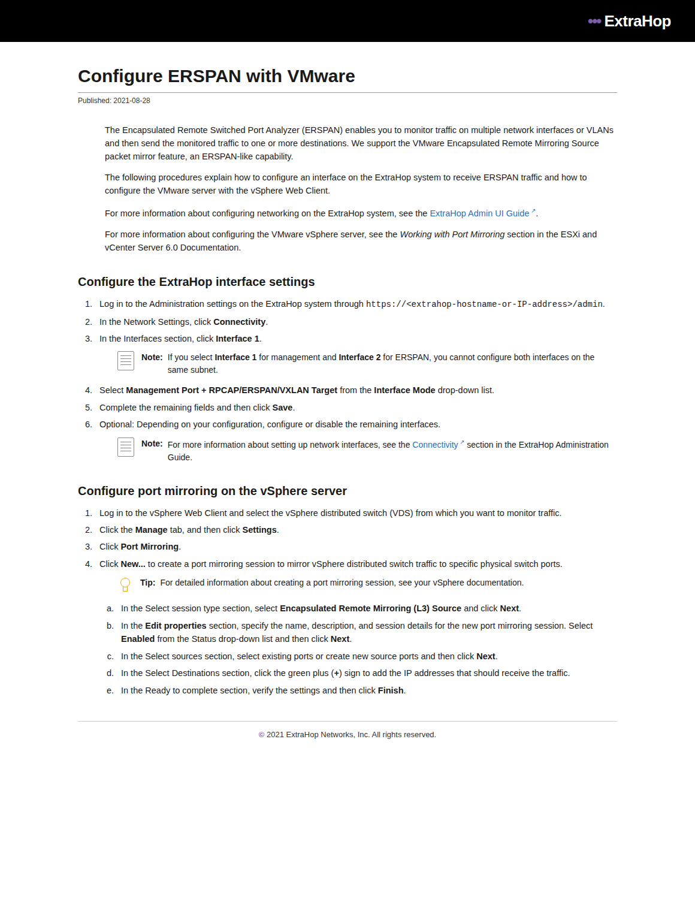•••ExtraHop
Configure ERSPAN with VMware
Published: 2021-08-28
The Encapsulated Remote Switched Port Analyzer (ERSPAN) enables you to monitor traffic on multiple network interfaces or VLANs and then send the monitored traffic to one or more destinations. We support the VMware Encapsulated Remote Mirroring Source packet mirror feature, an ERSPAN-like capability.
The following procedures explain how to configure an interface on the ExtraHop system to receive ERSPAN traffic and how to configure the VMware server with the vSphere Web Client.
For more information about configuring networking on the ExtraHop system, see the ExtraHop Admin UI Guide.
For more information about configuring the VMware vSphere server, see the Working with Port Mirroring section in the ESXi and vCenter Server 6.0 Documentation.
Configure the ExtraHop interface settings
Log in to the Administration settings on the ExtraHop system through https://<extrahop-hostname-or-IP-address>/admin.
In the Network Settings, click Connectivity.
In the Interfaces section, click Interface 1.
Note:
If you select Interface 1 for management and Interface 2 for ERSPAN, you cannot configure both interfaces on the same subnet.
Select Management Port + RPCAP/ERSPAN/VXLAN Target from the Interface Mode drop-down list.
Complete the remaining fields and then click Save.
Optional: Depending on your configuration, configure or disable the remaining interfaces.
Note:
For more information about setting up network interfaces, see the Connectivity section in the ExtraHop Administration Guide.
Configure port mirroring on the vSphere server
Log in to the vSphere Web Client and select the vSphere distributed switch (VDS) from which you want to monitor traffic.
Click the Manage tab, and then click Settings.
Click Port Mirroring.
Click New... to create a port mirroring session to mirror vSphere distributed switch traffic to specific physical switch ports.
Tip:
For detailed information about creating a port mirroring session, see your vSphere documentation.
In the Select session type section, select Encapsulated Remote Mirroring (L3) Source and click Next.
In the Edit properties section, specify the name, description, and session details for the new port mirroring session. Select Enabled from the Status drop-down list and then click Next.
In the Select sources section, select existing ports or create new source ports and then click Next.
In the Select Destinations section, click the green plus (+) sign to add the IP addresses that should receive the traffic.
In the Ready to complete section, verify the settings and then click Finish.
© 2021 ExtraHop Networks, Inc. All rights reserved.